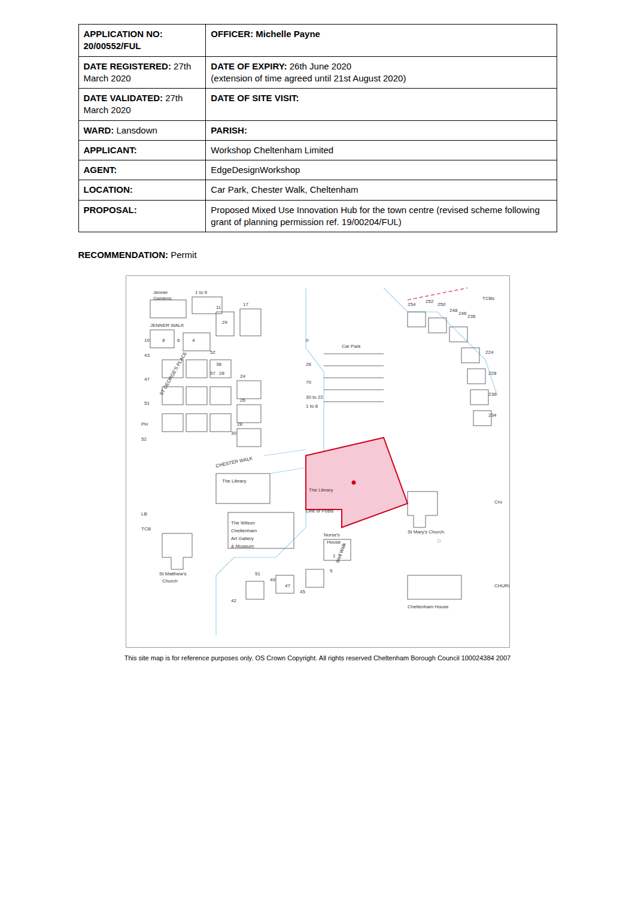| APPLICATION NO: 20/00552/FUL | OFFICER: Michelle Payne |
| DATE REGISTERED: 27th March 2020 | DATE OF EXPIRY: 26th June 2020 (extension of time agreed until 21st August 2020) |
| DATE VALIDATED: 27th March 2020 | DATE OF SITE VISIT: |
| WARD: Lansdown | PARISH: |
| APPLICANT: | Workshop Cheltenham Limited |
| AGENT: | EdgeDesignWorkshop |
| LOCATION: | Car Park, Chester Walk, Cheltenham |
| PROPOSAL: | Proposed Mixed Use Innovation Hub for the town centre (revised scheme following grant of planning permission ref. 19/00204/FUL) |
RECOMMENDATION: Permit
Jenner Gardens 1 to 9 JENNER WALK 11 29 17 10 8 6 4 43 52 38 57 28 47 24 26 28 30 51 PH 52 ST GEORGE'S PLACE 0 26 70 30 to 22 1 to 8 Car Park 254 252 250 248 246 236 TCBs 224 228 236 234 CHESTER WALK The Library The Library Line of Posts The Wilson Cheltenham Art Gallery & Museum LB TCB St Matthew's Church St Mary's Church □ Nurse's House 1 5 Well Walk 51 49 47 45 42 Cheltenham House Cro CHURC
This site map is for reference purposes only. OS Crown Copyright. All rights reserved Cheltenham Borough Council 100024384 2007